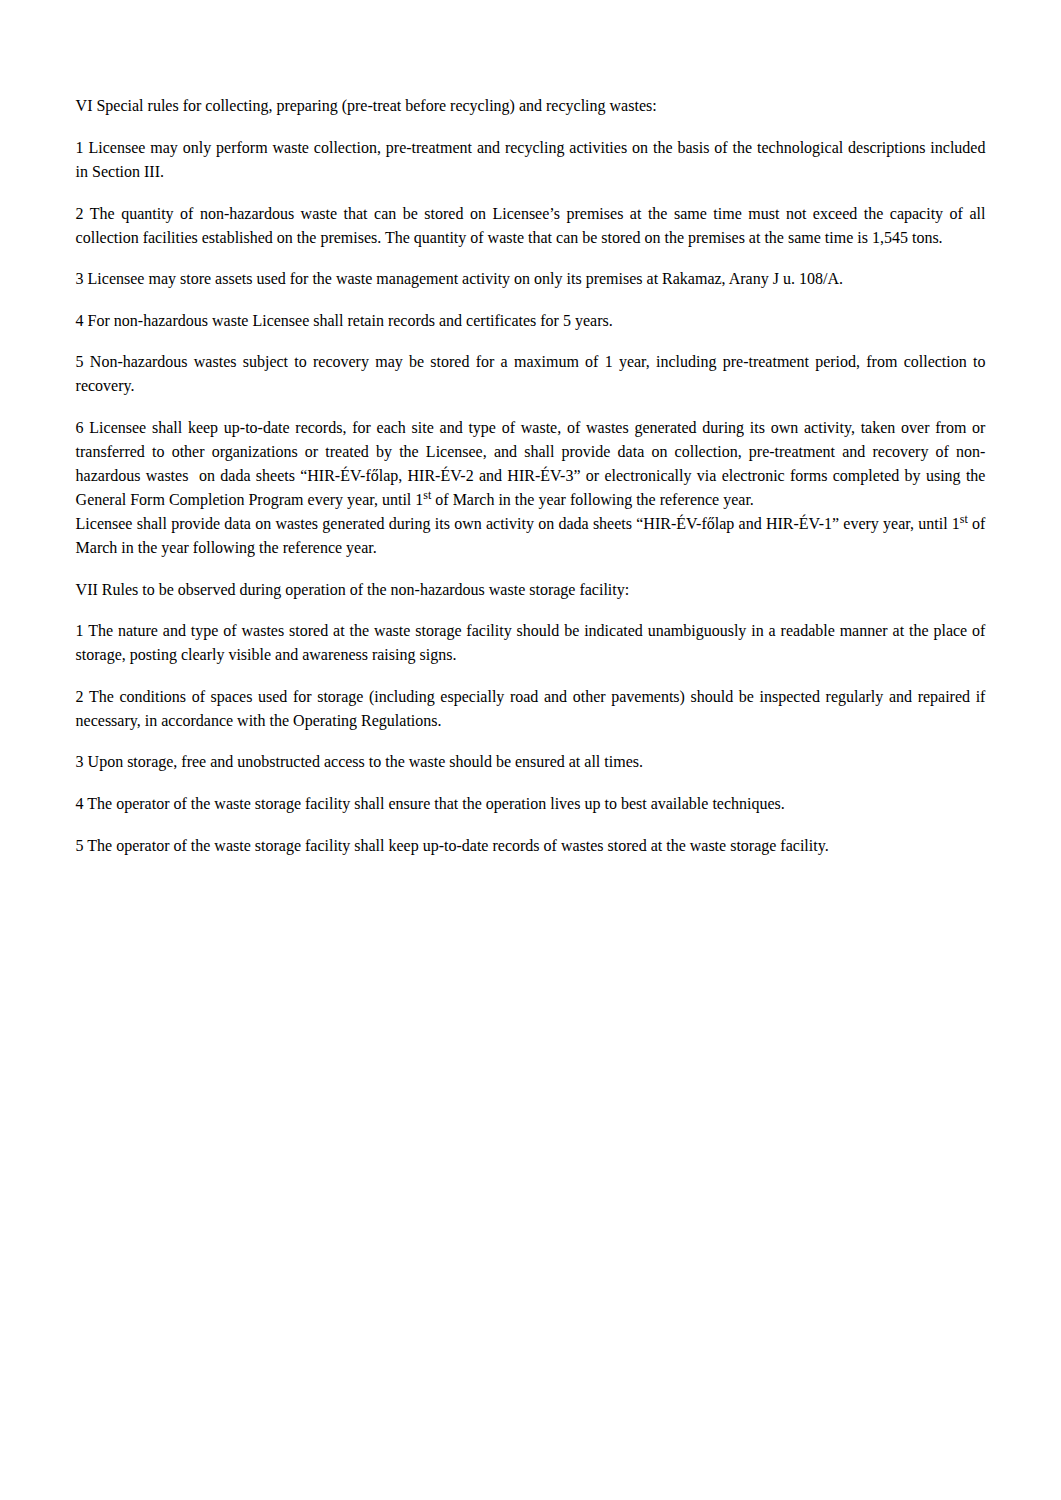VI Special rules for collecting, preparing (pre-treat before recycling) and recycling wastes:
1 Licensee may only perform waste collection, pre-treatment and recycling activities on the basis of the technological descriptions included in Section III.
2 The quantity of non-hazardous waste that can be stored on Licensee’s premises at the same time must not exceed the capacity of all collection facilities established on the premises. The quantity of waste that can be stored on the premises at the same time is 1,545 tons.
3 Licensee may store assets used for the waste management activity on only its premises at Rakamaz, Arany J u. 108/A.
4 For non-hazardous waste Licensee shall retain records and certificates for 5 years.
5 Non-hazardous wastes subject to recovery may be stored for a maximum of 1 year, including pre-treatment period, from collection to recovery.
6 Licensee shall keep up-to-date records, for each site and type of waste, of wastes generated during its own activity, taken over from or transferred to other organizations or treated by the Licensee, and shall provide data on collection, pre-treatment and recovery of non-hazardous wastes on dada sheets “HIR-ÉV-főlap, HIR-ÉV-2 and HIR-ÉV-3” or electronically via electronic forms completed by using the General Form Completion Program every year, until 1st of March in the year following the reference year.
Licensee shall provide data on wastes generated during its own activity on dada sheets “HIR-ÉV-főlap and HIR-ÉV-1” every year, until 1st of March in the year following the reference year.
VII Rules to be observed during operation of the non-hazardous waste storage facility:
1 The nature and type of wastes stored at the waste storage facility should be indicated unambiguously in a readable manner at the place of storage, posting clearly visible and awareness raising signs.
2 The conditions of spaces used for storage (including especially road and other pavements) should be inspected regularly and repaired if necessary, in accordance with the Operating Regulations.
3 Upon storage, free and unobstructed access to the waste should be ensured at all times.
4 The operator of the waste storage facility shall ensure that the operation lives up to best available techniques.
5 The operator of the waste storage facility shall keep up-to-date records of wastes stored at the waste storage facility.